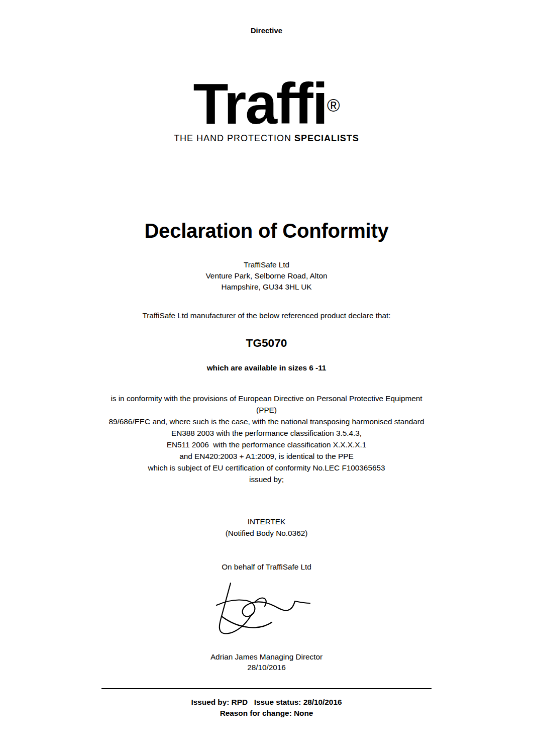Directive
Traffi®
THE HAND PROTECTION SPECIALISTS
Declaration of Conformity
TraffiSafe Ltd
Venture Park, Selborne Road, Alton
Hampshire, GU34 3HL UK
TraffiSafe Ltd manufacturer of the below referenced product declare that:
TG5070
which are available in sizes 6 -11
is in conformity with the provisions of European Directive on Personal Protective Equipment (PPE)
89/686/EEC and, where such is the case, with the national transposing harmonised standard
EN388 2003 with the performance classification 3.5.4.3,
EN511 2006 with the performance classification X.X.X.X.1
and EN420:2003 + A1:2009, is identical to the PPE
which is subject of EU certification of conformity No.LEC F100365653
issued by;
INTERTEK
(Notified Body No.0362)
On behalf of TraffiSafe Ltd
Adrian James Managing Director
28/10/2016
Issued by: RPD Issue status: 28/10/2016
Reason for change: None